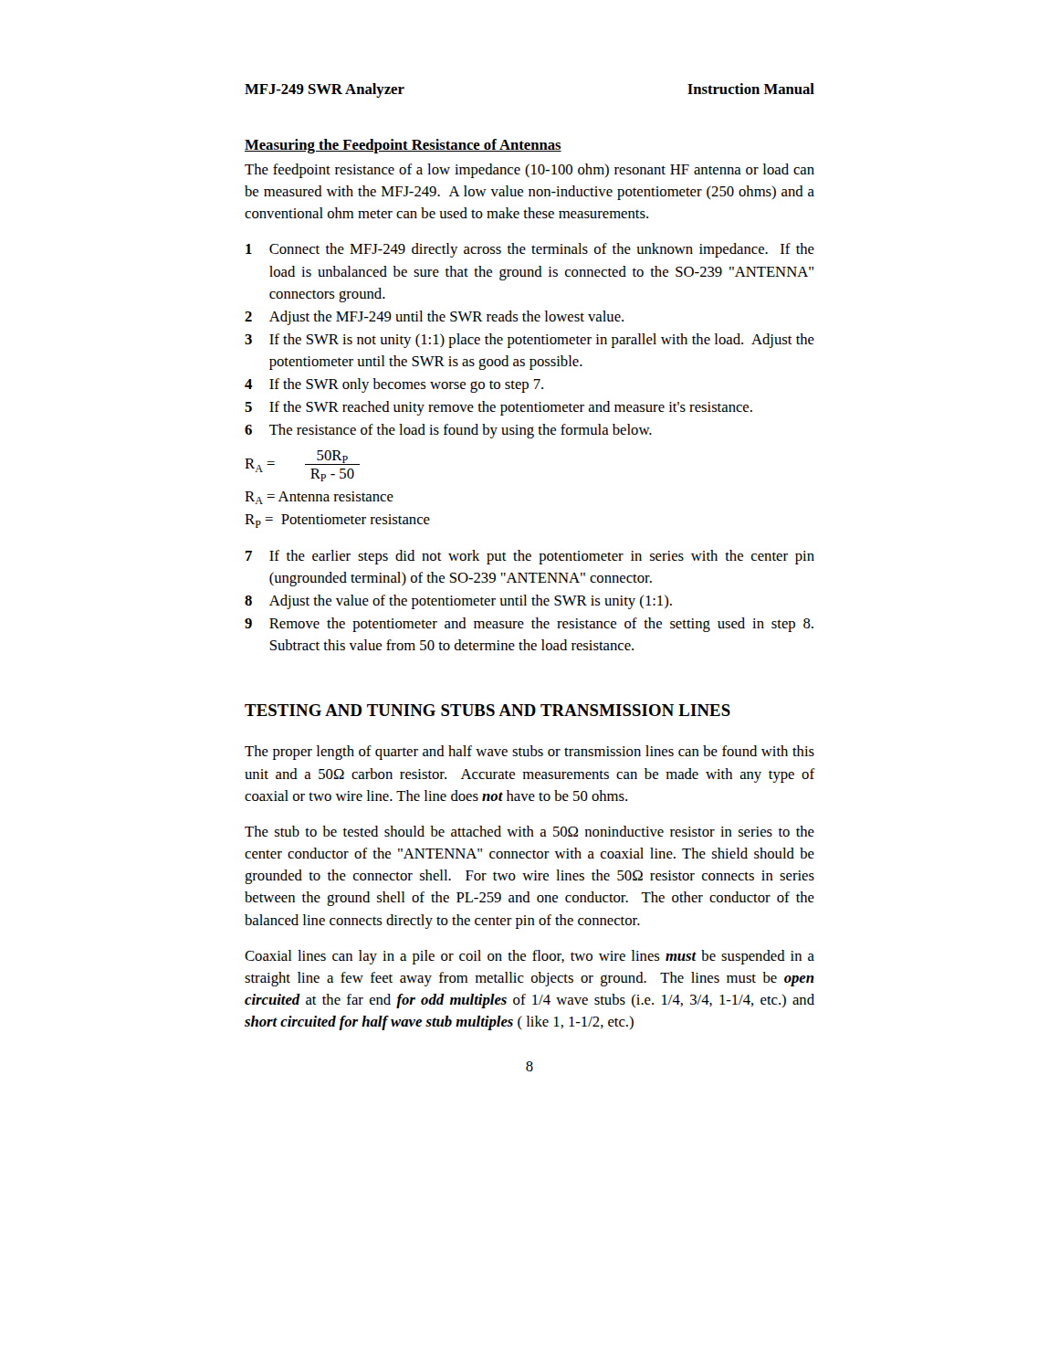MFJ-249 SWR Analyzer
Instruction Manual
Measuring the Feedpoint Resistance of Antennas
The feedpoint resistance of a low impedance (10-100 ohm) resonant HF antenna or load can be measured with the MFJ-249. A low value non-inductive potentiometer (250 ohms) and a conventional ohm meter can be used to make these measurements.
1 Connect the MFJ-249 directly across the terminals of the unknown impedance. If the load is unbalanced be sure that the ground is connected to the SO-239 "ANTENNA" connectors ground.
2 Adjust the MFJ-249 until the SWR reads the lowest value.
3 If the SWR is not unity (1:1) place the potentiometer in parallel with the load. Adjust the potentiometer until the SWR is as good as possible.
4 If the SWR only becomes worse go to step 7.
5 If the SWR reached unity remove the potentiometer and measure it's resistance.
6 The resistance of the load is found by using the formula below.
RA = 50RP RP - 50
RA = Antenna resistance
RP = Potentiometer resistance
7 If the earlier steps did not work put the potentiometer in series with the center pin (ungrounded terminal) of the SO-239 "ANTENNA" connector.
8 Adjust the value of the potentiometer until the SWR is unity (1:1).
9 Remove the potentiometer and measure the resistance of the setting used in step 8. Subtract this value from 50 to determine the load resistance.
TESTING AND TUNING STUBS AND TRANSMISSION LINES
The proper length of quarter and half wave stubs or transmission lines can be found with this unit and a 50Ω carbon resistor. Accurate measurements can be made with any type of coaxial or two wire line. The line does not have to be 50 ohms.
The stub to be tested should be attached with a 50Ω noninductive resistor in series to the center conductor of the "ANTENNA" connector with a coaxial line. The shield should be grounded to the connector shell. For two wire lines the 50Ω resistor connects in series between the ground shell of the PL-259 and one conductor. The other conductor of the balanced line connects directly to the center pin of the connector.
Coaxial lines can lay in a pile or coil on the floor, two wire lines must be suspended in a straight line a few feet away from metallic objects or ground. The lines must be open circuited at the far end for odd multiples of 1/4 wave stubs (i.e. 1/4, 3/4, 1-1/4, etc.) and short circuited for half wave stub multiples ( like 1, 1-1/2, etc.)
8